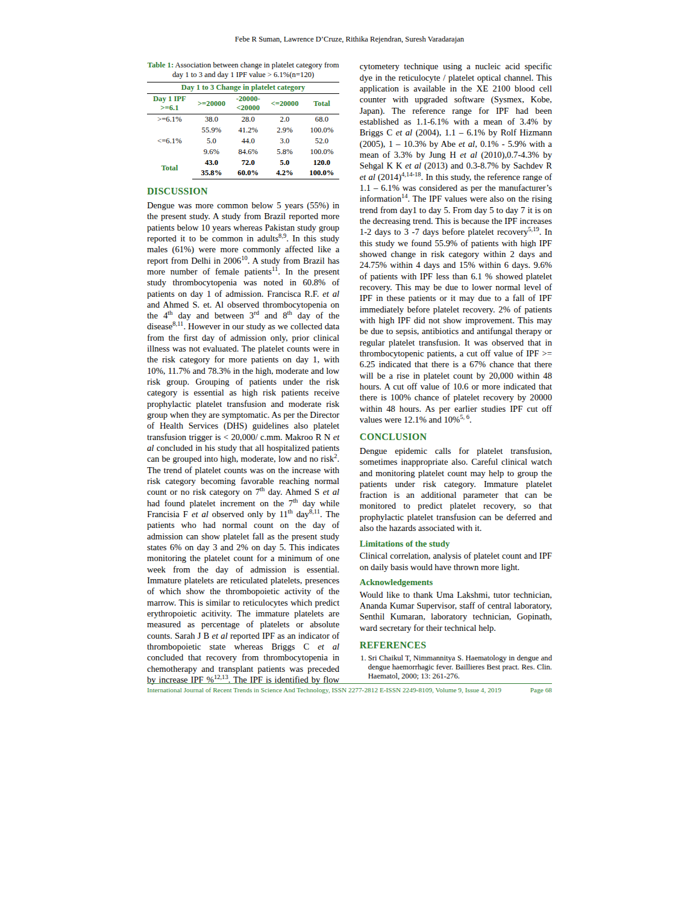Febe R Suman, Lawrence D’Cruze, Rithika Rejendran, Suresh Varadarajan
Table 1: Association between change in platelet category from day 1 to 3 and day 1 IPF value > 6.1%(n=120)
| Day 1 to 3 Change in platelet category |
| --- |
| Day 1 IPF >=6.1 | >=20000 | -20000- <20000 | <=20000 | Total |
| >=6.1% | 38.0 | 28.0 | 2.0 | 68.0 |
| | 55.9% | 41.2% | 2.9% | 100.0% |
| <=6.1% | 5.0 | 44.0 | 3.0 | 52.0 |
| | 9.6% | 84.6% | 5.8% | 100.0% |
| Total | 43.0 | 72.0 | 5.0 | 120.0 |
| 35.8% | 60.0% | 4.2% | 100.0% |
DISCUSSION
Dengue was more common below 5 years (55%) in the present study. A study from Brazil reported more patients below 10 years whereas Pakistan study group reported it to be common in adults8,9. In this study males (61%) were more commonly affected like a report from Delhi in 200610. A study from Brazil has more number of female patients11. In the present study thrombocytopenia was noted in 60.8% of patients on day 1 of admission. Francisca R.F. et al and Ahmed S. et. Al observed thrombocytopenia on the 4th day and between 3rd and 8th day of the disease8,11. However in our study as we collected data from the first day of admission only, prior clinical illness was not evaluated. The platelet counts were in the risk category for more patients on day 1, with 10%, 11.7% and 78.3% in the high, moderate and low risk group. Grouping of patients under the risk category is essential as high risk patients receive prophylactic platelet transfusion and moderate risk group when they are symptomatic. As per the Director of Health Services (DHS) guidelines also platelet transfusion trigger is < 20,000/ c.mm. Makroo R N et al concluded in his study that all hospitalized patients can be grouped into high, moderate, low and no risk2. The trend of platelet counts was on the increase with risk category becoming favorable reaching normal count or no risk category on 7th day. Ahmed S et al had found platelet increment on the 7th day while Francisia F et al observed only by 11th day8,11. The patients who had normal count on the day of admission can show platelet fall as the present study states 6% on day 3 and 2% on day 5. This indicates monitoring the platelet count for a minimum of one week from the day of admission is essential. Immature platelets are reticulated platelets, presences of which show the thrombopoietic activity of the marrow. This is similar to reticulocytes which predict erythropoietic acitivity. The immature platelets are measured as percentage of platelets or absolute counts. Sarah J B et al reported IPF as an indicator of thrombopoietic state whereas Briggs C et al concluded that recovery from thrombocytopenia in chemotherapy and transplant patients was preceded by increase IPF %12,13. The IPF is identified by flow cytometery technique using a nucleic acid specific dye in the reticulocyte / platelet optical channel. This application is available in the XE 2100 blood cell counter with upgraded software (Sysmex, Kobe, Japan). The reference range for IPF had been established as 1.1-6.1% with a mean of 3.4% by Briggs C et al (2004), 1.1 – 6.1% by Rolf Hizmann (2005), 1 – 10.3% by Abe et al, 0.1% - 5.9% with a mean of 3.3% by Jung H et al (2010),0.7-4.3% by Sehgal K K et al (2013) and 0.3-8.7% by Sachdev R et al (2014)4,14-18. In this study, the reference range of 1.1 – 6.1% was considered as per the manufacturer’s information14. The IPF values were also on the rising trend from day1 to day 5. From day 5 to day 7 it is on the decreasing trend. This is because the IPF increases 1-2 days to 3 -7 days before platelet recovery5,19. In this study we found 55.9% of patients with high IPF showed change in risk category within 2 days and 24.75% within 4 days and 15% within 6 days. 9.6% of patients with IPF less than 6.1 % showed platelet recovery. This may be due to lower normal level of IPF in these patients or it may due to a fall of IPF immediately before platelet recovery. 2% of patients with high IPF did not show improvement. This may be due to sepsis, antibiotics and antifungal therapy or regular platelet transfusion. It was observed that in thrombocytopenic patients, a cut off value of IPF >= 6.25 indicated that there is a 67% chance that there will be a rise in platelet count by 20,000 within 48 hours. A cut off value of 10.6 or more indicated that there is 100% chance of platelet recovery by 20000 within 48 hours. As per earlier studies IPF cut off values were 12.1% and 10%5, 6.
CONCLUSION
Dengue epidemic calls for platelet transfusion, sometimes inappropriate also. Careful clinical watch and monitoring platelet count may help to group the patients under risk category. Immature platelet fraction is an additional parameter that can be monitored to predict platelet recovery, so that prophylactic platelet transfusion can be deferred and also the hazards associated with it.
Limitations of the study
Clinical correlation, analysis of platelet count and IPF on daily basis would have thrown more light.
Acknowledgements
Would like to thank Uma Lakshmi, tutor technician, Ananda Kumar Supervisor, staff of central laboratory, Senthil Kumaran, laboratory technician, Gopinath, ward secretary for their technical help.
REFERENCES
Sri Chaikul T, Nimmannitya S. Haematology in dengue and dengue haemorrhagic fever. Baillieres Best pract. Res. Clin. Haematol, 2000; 13: 261-276.
International Journal of Recent Trends in Science And Technology, ISSN 2277-2812 E-ISSN 2249-8109, Volume 9, Issue 4, 2019 Page 68